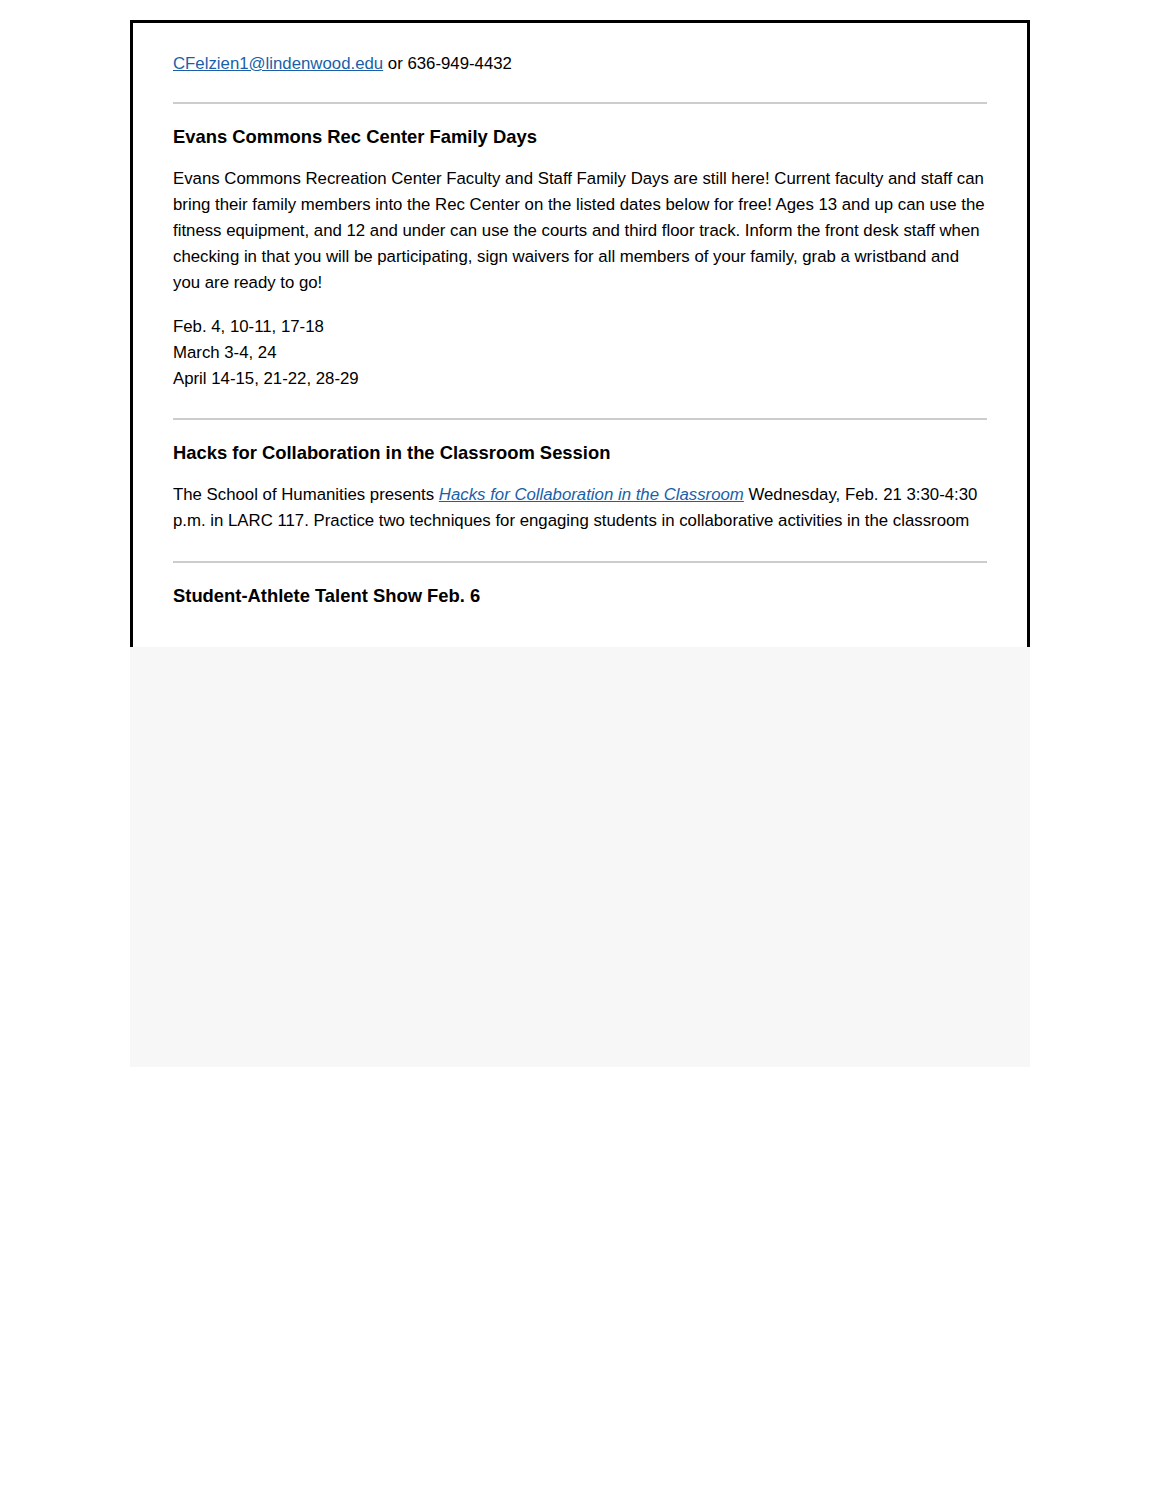CFelzien1@lindenwood.edu or 636-949-4432
Evans Commons Rec Center Family Days
Evans Commons Recreation Center Faculty and Staff Family Days are still here! Current faculty and staff can bring their family members into the Rec Center on the listed dates below for free! Ages 13 and up can use the fitness equipment, and 12 and under can use the courts and third floor track. Inform the front desk staff when checking in that you will be participating, sign waivers for all members of your family, grab a wristband and you are ready to go!
Feb. 4, 10-11, 17-18
March 3-4, 24
April 14-15, 21-22, 28-29
Hacks for Collaboration in the Classroom Session
The School of Humanities presents Hacks for Collaboration in the Classroom Wednesday, Feb. 21 3:30-4:30 p.m. in LARC 117. Practice two techniques for engaging students in collaborative activities in the classroom
Student-Athlete Talent Show Feb. 6